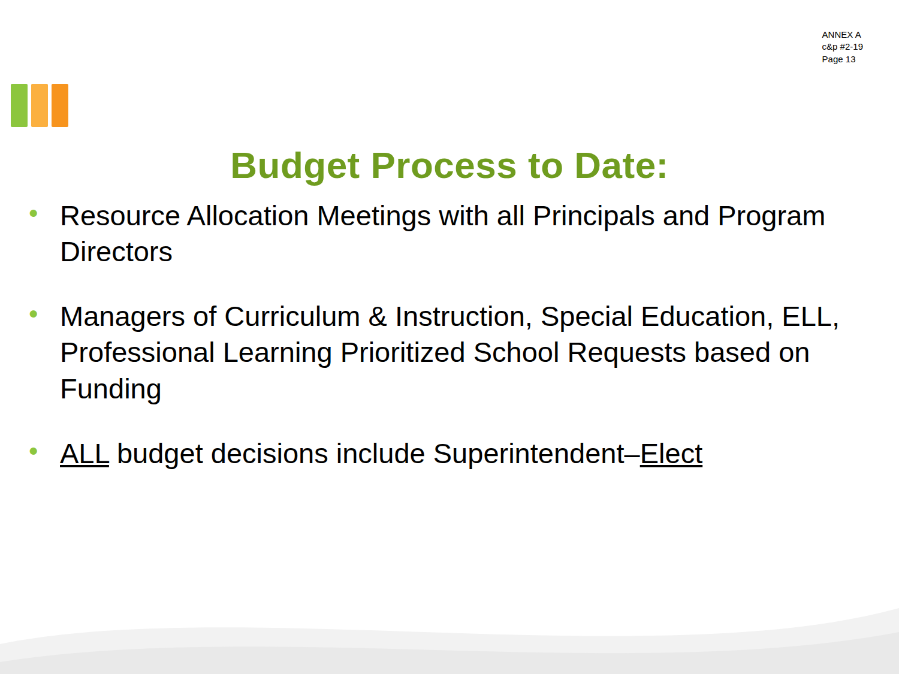ANNEX A
c&p #2-19
Page 13
Budget Process to Date:
Resource Allocation Meetings with all Principals and Program Directors
Managers of Curriculum & Instruction, Special Education, ELL, Professional Learning Prioritized School Requests based on Funding
ALL budget decisions include Superintendent–Elect